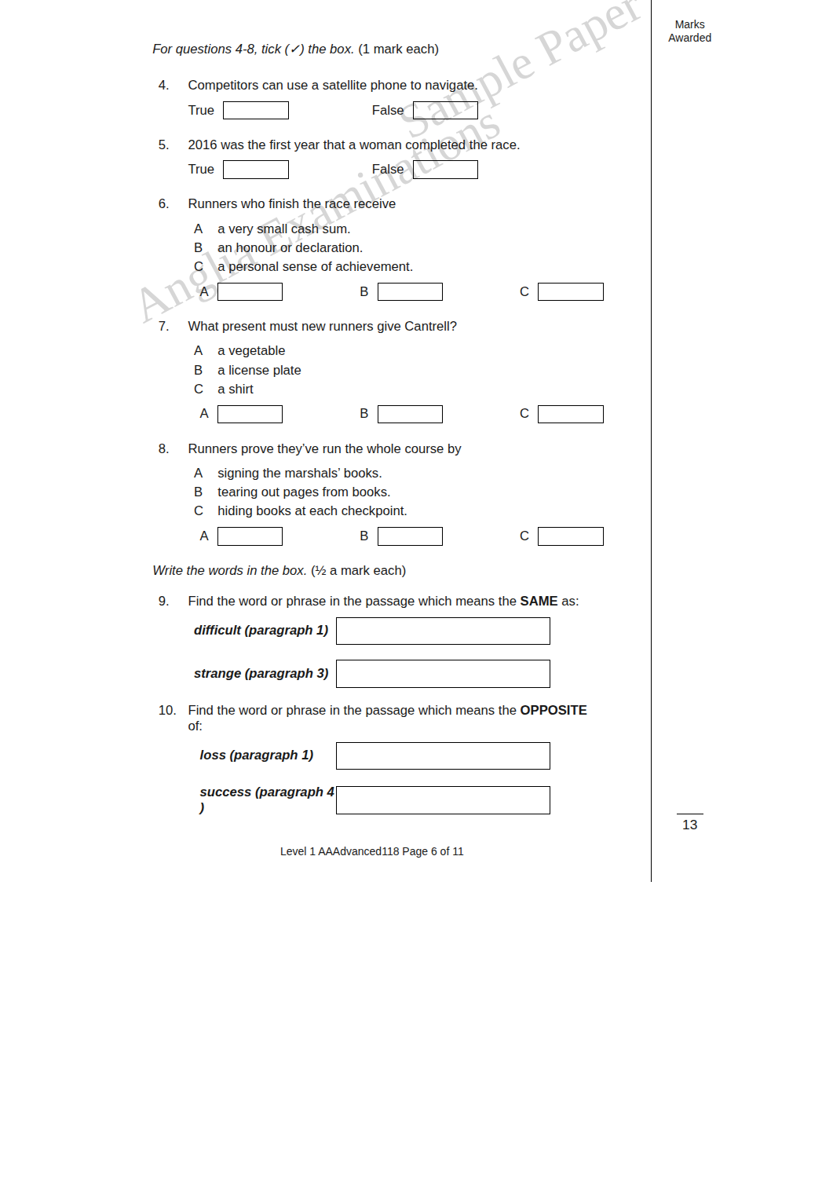Sample Paper Anglia Examinations
Marks
Awarded
13
For questions 4-8, tick (✓) the box. (1 mark each)
4.
Competitors can use a satellite phone to navigate.
True
False
5.
2016 was the first year that a woman completed the race.
True
False
6.
Runners who finish the race receive
Aa very small cash sum.
Ban honour or declaration.
Ca personal sense of achievement.
A
B
C
7.
What present must new runners give Cantrell?
Aa vegetable
Ba license plate
Ca shirt
A
B
C
8.
Runners prove they’ve run the whole course by
Asigning the marshals’ books.
Btearing out pages from books.
Chiding books at each checkpoint.
A
B
C
Write the words in the box. (½ a mark each)
9.
Find the word or phrase in the passage which means the SAME as:
difficult (paragraph 1)
strange (paragraph 3)
10.
Find the word or phrase in the passage which means the OPPOSITE of:
loss (paragraph 1)
success (paragraph 4 )
Level 1 AAAdvanced118 Page 6 of 11